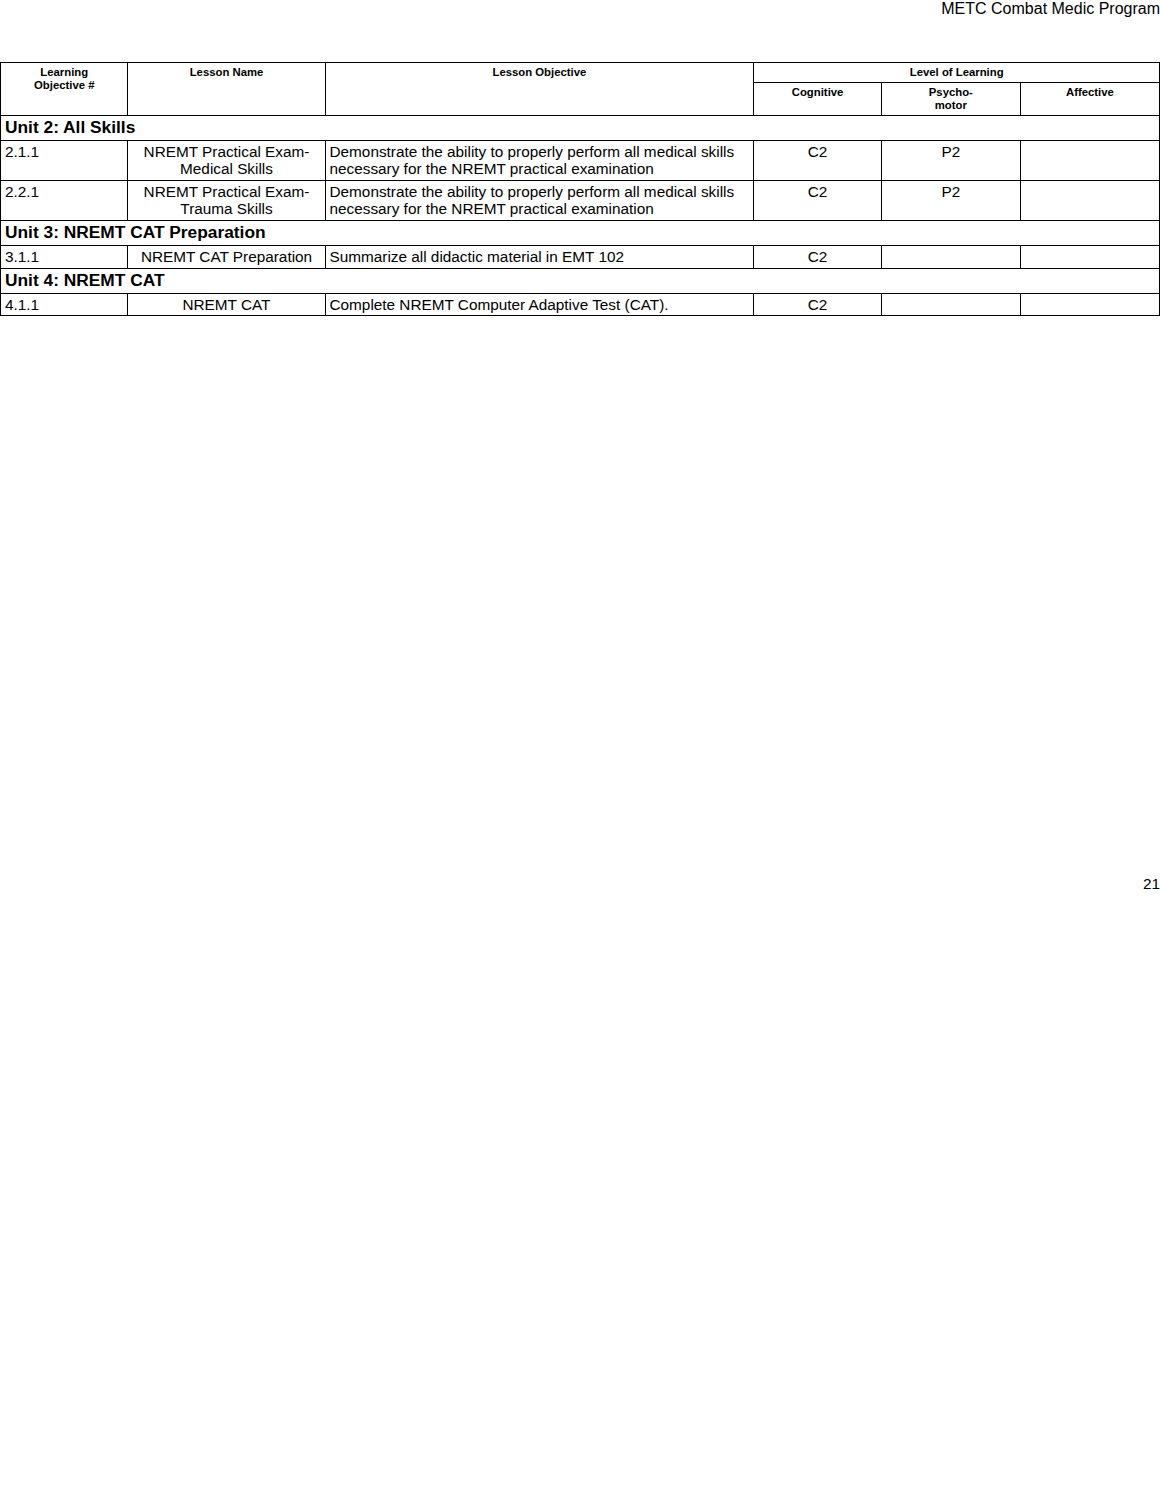METC Combat Medic Program
| Learning Objective # | Lesson Name | Lesson Objective | Level of Learning |
| --- | --- | --- | --- |
| Cognitive | Psycho- motor | Affective |
| Unit 2: All Skills |
| 2.1.1 | NREMT Practical Exam-Medical Skills | Demonstrate the ability to properly perform all medical skills necessary for the NREMT practical examination | C2 | P2 | |
| 2.2.1 | NREMT Practical Exam-Trauma Skills | Demonstrate the ability to properly perform all medical skills necessary for the NREMT practical examination | C2 | P2 | |
| Unit 3: NREMT CAT Preparation |
| 3.1.1 | NREMT CAT Preparation | Summarize all didactic material in EMT 102 | C2 | | |
| Unit 4: NREMT CAT |
| 4.1.1 | NREMT CAT | Complete NREMT Computer Adaptive Test (CAT). | C2 | | |
21